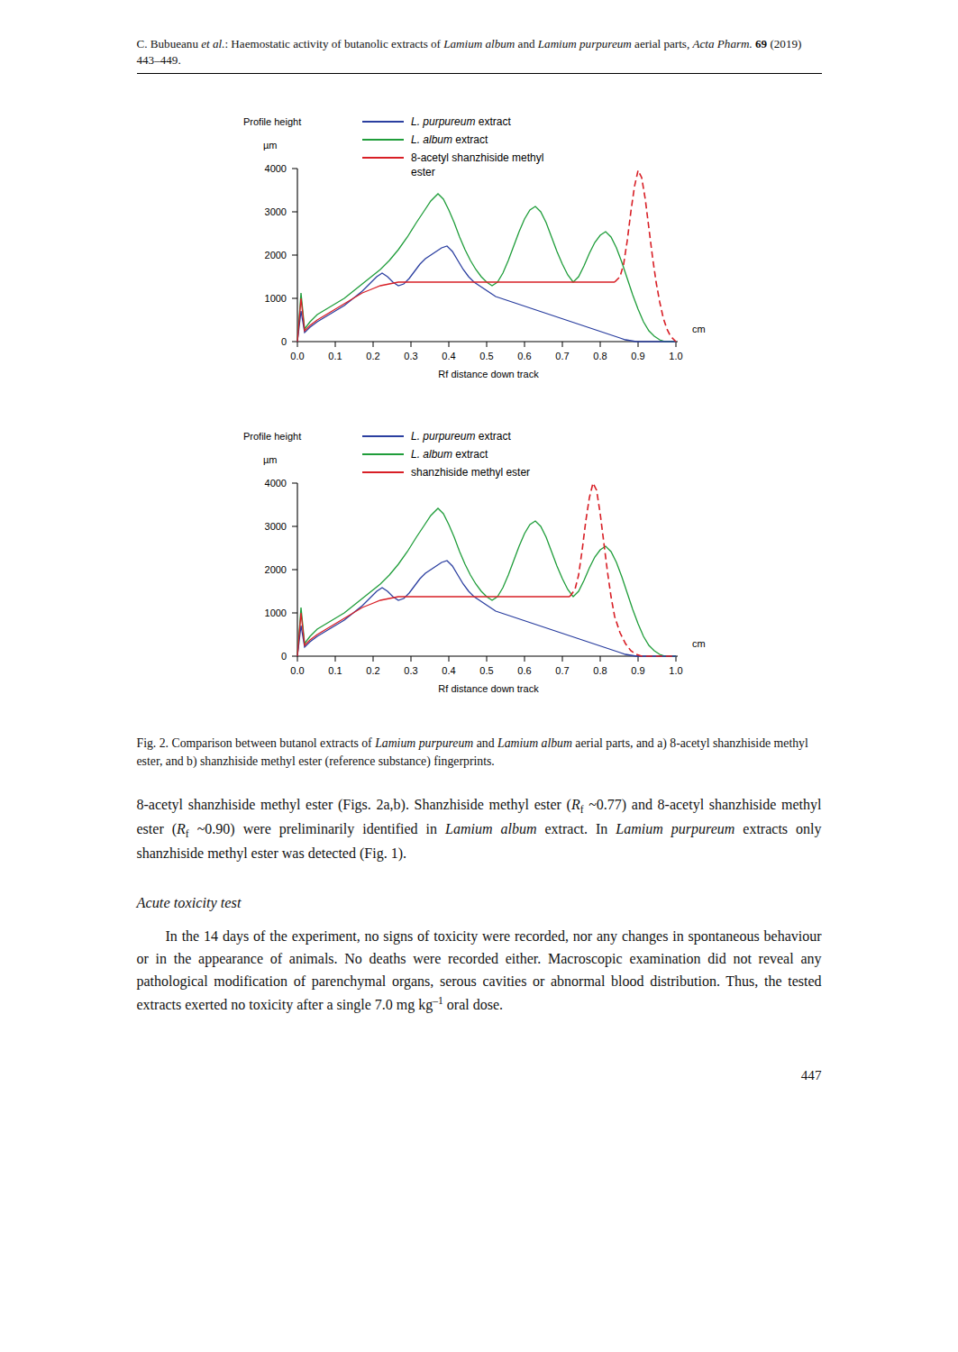C. Bubueanu et al.: Haemostatic activity of butanolic extracts of Lamium album and Lamium purpureum aerial parts, Acta Pharm. 69 (2019) 443–449.
L. purpureum extract L. album extract 8-acetyl shanzhiside methyl ester Profile height µm 0 1000 2000 3000 4000 0.0 0.1 0.2 0.3 0.4 0.5 0.6 0.7 0.8 0.9 1.0 cm Rf distance down track
L. purpureum extract L. album extract shanzhiside methyl ester Profile height µm 0 1000 2000 3000 4000 0.0 0.1 0.2 0.3 0.4 0.5 0.6 0.7 0.8 0.9 1.0 cm Rf distance down track
Fig. 2. Comparison between butanol extracts of Lamium purpureum and Lamium album aerial parts, and a) 8-acetyl shanzhiside methyl ester, and b) shanzhiside methyl ester (reference substance) fingerprints.
8-acetyl shanzhiside methyl ester (Figs. 2a,b). Shanzhiside methyl ester (Rf ~0.77) and 8-acetyl shanzhiside methyl ester (Rf ~0.90) were preliminarily identified in Lamium album extract. In Lamium purpureum extracts only shanzhiside methyl ester was detected (Fig. 1).
Acute toxicity test
In the 14 days of the experiment, no signs of toxicity were recorded, nor any changes in spontaneous behaviour or in the appearance of animals. No deaths were recorded either. Macroscopic examination did not reveal any pathological modification of parenchymal organs, serous cavities or abnormal blood distribution. Thus, the tested extracts exerted no toxicity after a single 7.0 mg kg–1 oral dose.
447